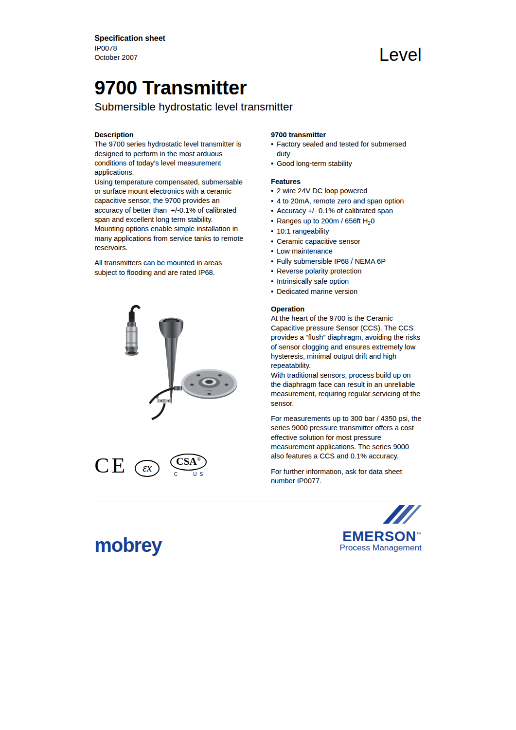Specification sheet
IP0078
October 2007
Level
9700 Transmitter
Submersible hydrostatic level transmitter
Description
The 9700 series hydrostatic level transmitter is designed to perform in the most arduous conditions of today’s level measurement applications.
Using temperature compensated, submersable or surface mount electronics with a ceramic capacitive sensor, the 9700 provides an accuracy of better than +/-0.1% of calibrated span and excellent long term stability.
Mounting options enable simple installation in many applications from service tanks to remote reservoirs.
All transmitters can be mounted in areas subject to flooding and are rated IP68.
mobrey
C E
εx
CSA®
C US
9700 transmitter
Factory sealed and tested for submersed duty
Good long-term stability
Features
2 wire 24V DC loop powered
4 to 20mA, remote zero and span option
Accuracy +/- 0.1% of calibrated span
Ranges up to 200m / 656ft H20
10:1 rangeability
Ceramic capacitive sensor
Low maintenance
Fully submersible IP68 / NEMA 6P
Reverse polarity protection
Intrinsically safe option
Dedicated marine version
Operation
At the heart of the 9700 is the Ceramic Capacitive pressure Sensor (CCS). The CCS provides a “flush” diaphragm, avoiding the risks of sensor clogging and ensures extremely low hysteresis, minimal output drift and high repeatability.
With traditional sensors, process build up on the diaphragm face can result in an unreliable measurement, requiring regular servicing of the sensor.
For measurements up to 300 bar / 4350 psi, the series 9000 pressure transmitter offers a cost effective solution for most pressure measurement applications. The series 9000 also features a CCS and 0.1% accuracy.
For further information, ask for data sheet number IP0077.
mobrey
EMERSON™
Process Management